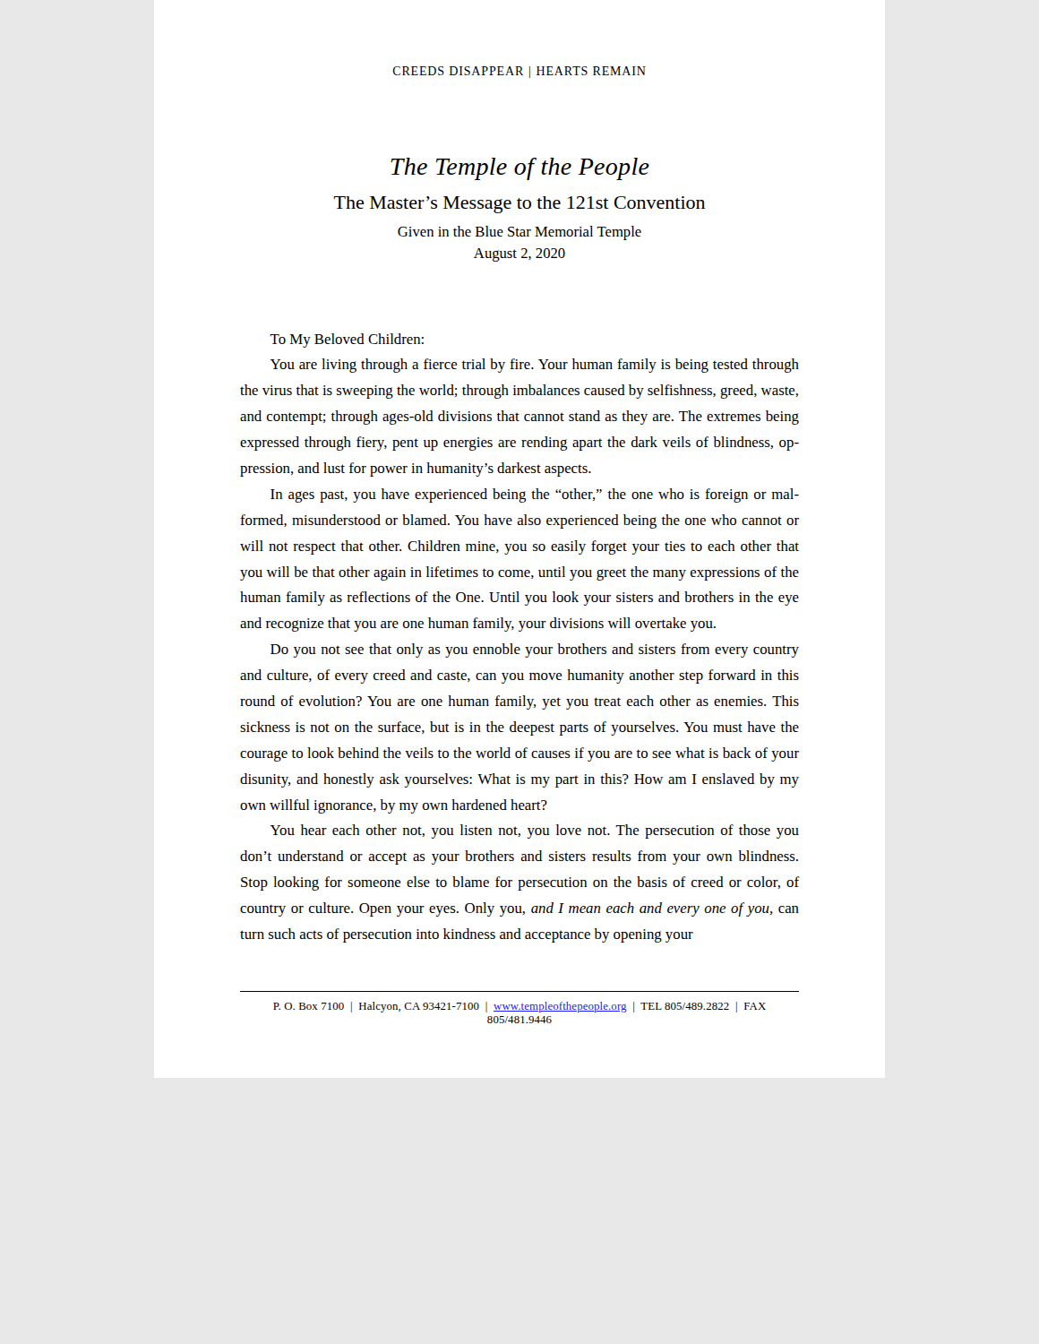CREEDS DISAPPEAR|HEARTS REMAIN
The Temple of the People
The Master’s Message to the 121st Convention
Given in the Blue Star Memorial Temple
August 2, 2020
To My Beloved Children:
You are living through a fierce trial by fire. Your human family is being tested through the virus that is sweeping the world; through imbalances caused by selfishness, greed, waste, and contempt; through ages-old divisions that cannot stand as they are. The extremes being expressed through fiery, pent up energies are rending apart the dark veils of blindness, oppression, and lust for power in humanity’s darkest aspects.
In ages past, you have experienced being the “other,” the one who is foreign or malformed, misunderstood or blamed. You have also experienced being the one who cannot or will not respect that other. Children mine, you so easily forget your ties to each other that you will be that other again in lifetimes to come, until you greet the many expressions of the human family as reflections of the One. Until you look your sisters and brothers in the eye and recognize that you are one human family, your divisions will overtake you.
Do you not see that only as you ennoble your brothers and sisters from every country and culture, of every creed and caste, can you move humanity another step forward in this round of evolution? You are one human family, yet you treat each other as enemies. This sickness is not on the surface, but is in the deepest parts of yourselves. You must have the courage to look behind the veils to the world of causes if you are to see what is back of your disunity, and honestly ask yourselves: What is my part in this? How am I enslaved by my own willful ignorance, by my own hardened heart?
You hear each other not, you listen not, you love not. The persecution of those you don’t understand or accept as your brothers and sisters results from your own blindness. Stop looking for someone else to blame for persecution on the basis of creed or color, of country or culture. Open your eyes. Only you, and I mean each and every one of you, can turn such acts of persecution into kindness and acceptance by opening your
P. O. Box 7100 | Halcyon, CA 93421-7100 | www.templeofthepeople.org | TEL 805/489.2822 | FAX 805/481.9446